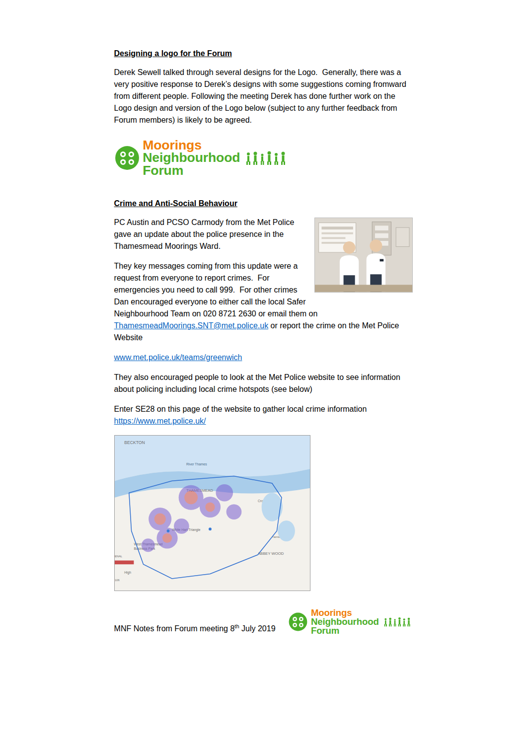Designing a logo for the Forum
Derek Sewell talked through several designs for the Logo. Generally, there was a very positive response to Derek’s designs with some suggestions coming fromward from different people. Following the meeting Derek has done further work on the Logo design and version of the Logo below (subject to any further feedback from Forum members) is likely to be agreed.
Moorings Neighbourhood Forum
Crime and Anti-Social Behaviour
PC Austin and PCSO Carmody from the Met Police gave an update about the police presence in the Thamesmead Moorings Ward.
They key messages coming from this update were a request from everyone to report crimes. For emergencies you need to call 999. For other crimes Dan encouraged everyone to either call the local Safer Neighbourhood Team on 020 8721 2630 or email them on ThamesmeadMoorings.SNT@met.police.uk or report the crime on the Met Police Website
www.met.police.uk/teams/greenwich
They also encouraged people to look at the Met Police website to see information about policing including local crime hotspots (see below)
Enter SE28 on this page of the website to gather local crime information https://www.met.police.uk/
BECKTON River Thames THAMESMEAD Crossway White Hart Triangle West Thamesmead Business Park ABBEY WOOD Yarnton Way High 106 ENAL
MNF Notes from Forum meeting 8th July 2019
Moorings Neighbourhood Forum